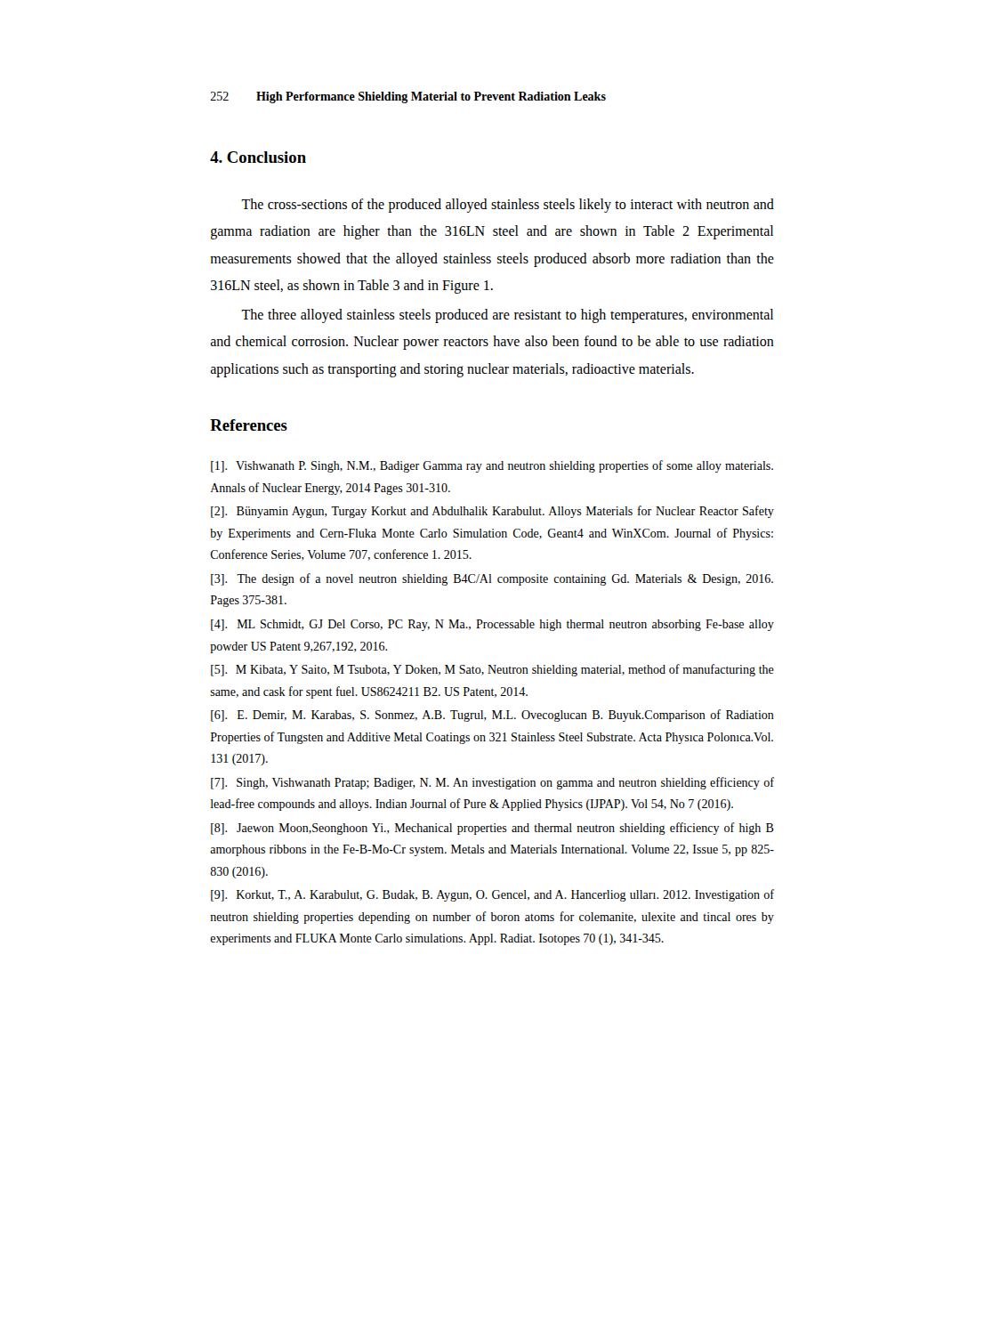252 High Performance Shielding Material to Prevent Radiation Leaks
4. Conclusion
The cross-sections of the produced alloyed stainless steels likely to interact with neutron and gamma radiation are higher than the 316LN steel and are shown in Table 2 Experimental measurements showed that the alloyed stainless steels produced absorb more radiation than the 316LN steel, as shown in Table 3 and in Figure 1.
The three alloyed stainless steels produced are resistant to high temperatures, environmental and chemical corrosion. Nuclear power reactors have also been found to be able to use radiation applications such as transporting and storing nuclear materials, radioactive materials.
References
[1]. Vishwanath P. Singh, N.M., Badiger Gamma ray and neutron shielding properties of some alloy materials. Annals of Nuclear Energy, 2014 Pages 301-310.
[2]. Bünyamin Aygun, Turgay Korkut and Abdulhalik Karabulut. Alloys Materials for Nuclear Reactor Safety by Experiments and Cern-Fluka Monte Carlo Simulation Code, Geant4 and WinXCom. Journal of Physics: Conference Series, Volume 707, conference 1. 2015.
[3]. The design of a novel neutron shielding B4C/Al composite containing Gd. Materials & Design, 2016. Pages 375-381.
[4]. ML Schmidt, GJ Del Corso, PC Ray, N Ma., Processable high thermal neutron absorbing Fe-base alloy powder US Patent 9,267,192, 2016.
[5]. M Kibata, Y Saito, M Tsubota, Y Doken, M Sato, Neutron shielding material, method of manufacturing the same, and cask for spent fuel. US8624211 B2. US Patent, 2014.
[6]. E. Demir, M. Karabas, S. Sonmez, A.B. Tugrul, M.L. Ovecoglucan B. Buyuk.Comparison of Radiation Properties of Tungsten and Additive Metal Coatings on 321 Stainless Steel Substrate. Acta Physıca Polonıca.Vol. 131 (2017).
[7]. Singh, Vishwanath Pratap; Badiger, N. M. An investigation on gamma and neutron shielding efficiency of lead-free compounds and alloys. Indian Journal of Pure & Applied Physics (IJPAP). Vol 54, No 7 (2016).
[8]. Jaewon Moon,Seonghoon Yi., Mechanical properties and thermal neutron shielding efficiency of high B amorphous ribbons in the Fe-B-Mo-Cr system. Metals and Materials International. Volume 22, Issue 5, pp 825-830 (2016).
[9]. Korkut, T., A. Karabulut, G. Budak, B. Aygun, O. Gencel, and A. Hancerliog ulları. 2012. Investigation of neutron shielding properties depending on number of boron atoms for colemanite, ulexite and tincal ores by experiments and FLUKA Monte Carlo simulations. Appl. Radiat. Isotopes 70 (1), 341-345.